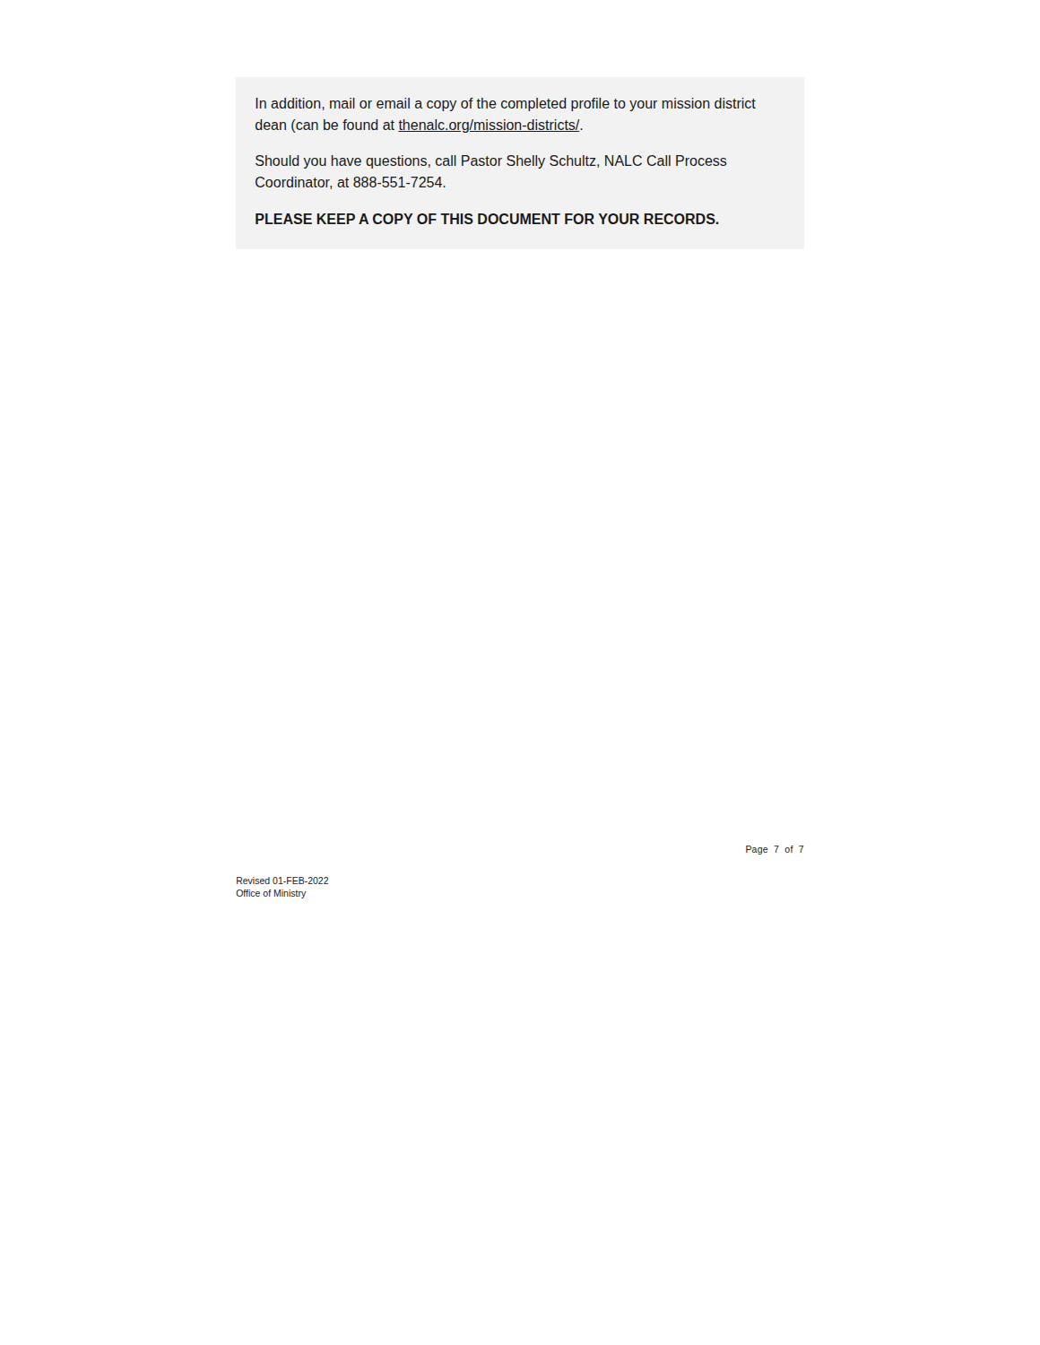In addition, mail or email a copy of the completed profile to your mission district dean (can be found at thenalc.org/mission-districts/.
Should you have questions, call Pastor Shelly Schultz, NALC Call Process Coordinator, at 888-551-7254.
PLEASE KEEP A COPY OF THIS DOCUMENT FOR YOUR RECORDS.
Page 7 of 7
Revised 01-FEB-2022
Office of Ministry